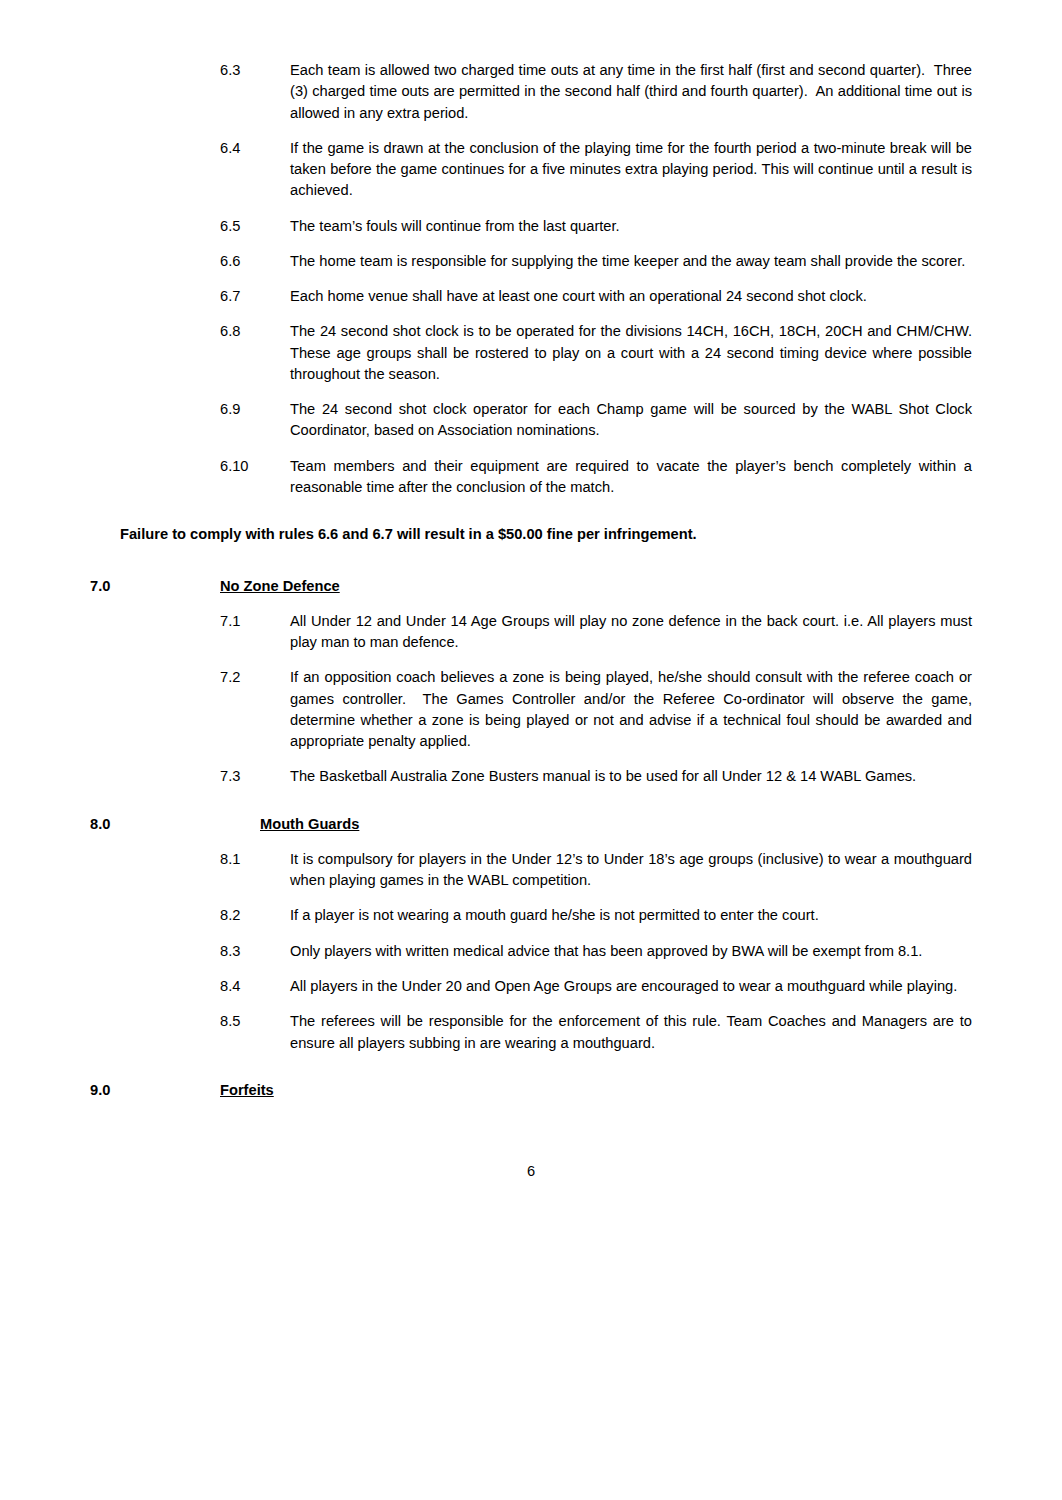6.3
Each team is allowed two charged time outs at any time in the first half (first and second quarter). Three (3) charged time outs are permitted in the second half (third and fourth quarter). An additional time out is allowed in any extra period.
6.4
If the game is drawn at the conclusion of the playing time for the fourth period a two-minute break will be taken before the game continues for a five minutes extra playing period. This will continue until a result is achieved.
6.5
The team’s fouls will continue from the last quarter.
6.6
The home team is responsible for supplying the time keeper and the away team shall provide the scorer.
6.7
Each home venue shall have at least one court with an operational 24 second shot clock.
6.8
The 24 second shot clock is to be operated for the divisions 14CH, 16CH, 18CH, 20CH and CHM/CHW. These age groups shall be rostered to play on a court with a 24 second timing device where possible throughout the season.
6.9
The 24 second shot clock operator for each Champ game will be sourced by the WABL Shot Clock Coordinator, based on Association nominations.
6.10
Team members and their equipment are required to vacate the player’s bench completely within a reasonable time after the conclusion of the match.
Failure to comply with rules 6.6 and 6.7 will result in a $50.00 fine per infringement.
7.0
No Zone Defence
7.1
All Under 12 and Under 14 Age Groups will play no zone defence in the back court. i.e. All players must play man to man defence.
7.2
If an opposition coach believes a zone is being played, he/she should consult with the referee coach or games controller. The Games Controller and/or the Referee Co-ordinator will observe the game, determine whether a zone is being played or not and advise if a technical foul should be awarded and appropriate penalty applied.
7.3
The Basketball Australia Zone Busters manual is to be used for all Under 12 & 14 WABL Games.
8.0
Mouth Guards
8.1
It is compulsory for players in the Under 12’s to Under 18’s age groups (inclusive) to wear a mouthguard when playing games in the WABL competition.
8.2
If a player is not wearing a mouth guard he/she is not permitted to enter the court.
8.3
Only players with written medical advice that has been approved by BWA will be exempt from 8.1.
8.4
All players in the Under 20 and Open Age Groups are encouraged to wear a mouthguard while playing.
8.5
The referees will be responsible for the enforcement of this rule. Team Coaches and Managers are to ensure all players subbing in are wearing a mouthguard.
9.0
Forfeits
6